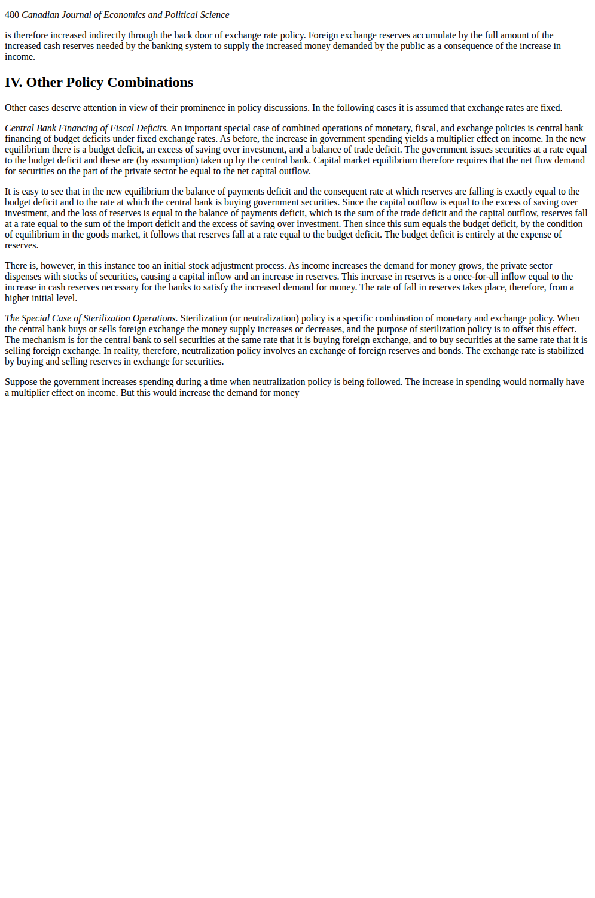480 Canadian Journal of Economics and Political Science
is therefore increased indirectly through the back door of exchange rate policy. Foreign exchange reserves accumulate by the full amount of the increased cash reserves needed by the banking system to supply the increased money demanded by the public as a consequence of the increase in income.
IV. Other Policy Combinations
Other cases deserve attention in view of their prominence in policy discussions. In the following cases it is assumed that exchange rates are fixed.
Central Bank Financing of Fiscal Deficits. An important special case of combined operations of monetary, fiscal, and exchange policies is central bank financing of budget deficits under fixed exchange rates. As before, the increase in government spending yields a multiplier effect on income. In the new equilibrium there is a budget deficit, an excess of saving over investment, and a balance of trade deficit. The government issues securities at a rate equal to the budget deficit and these are (by assumption) taken up by the central bank. Capital market equilibrium therefore requires that the net flow demand for securities on the part of the private sector be equal to the net capital outflow.
It is easy to see that in the new equilibrium the balance of payments deficit and the consequent rate at which reserves are falling is exactly equal to the budget deficit and to the rate at which the central bank is buying government securities. Since the capital outflow is equal to the excess of saving over investment, and the loss of reserves is equal to the balance of payments deficit, which is the sum of the trade deficit and the capital outflow, reserves fall at a rate equal to the sum of the import deficit and the excess of saving over investment. Then since this sum equals the budget deficit, by the condition of equilibrium in the goods market, it follows that reserves fall at a rate equal to the budget deficit. The budget deficit is entirely at the expense of reserves.
There is, however, in this instance too an initial stock adjustment process. As income increases the demand for money grows, the private sector dispenses with stocks of securities, causing a capital inflow and an increase in reserves. This increase in reserves is a once-for-all inflow equal to the increase in cash reserves necessary for the banks to satisfy the increased demand for money. The rate of fall in reserves takes place, therefore, from a higher initial level.
The Special Case of Sterilization Operations. Sterilization (or neutralization) policy is a specific combination of monetary and exchange policy. When the central bank buys or sells foreign exchange the money supply increases or decreases, and the purpose of sterilization policy is to offset this effect. The mechanism is for the central bank to sell securities at the same rate that it is buying foreign exchange, and to buy securities at the same rate that it is selling foreign exchange. In reality, therefore, neutralization policy involves an exchange of foreign reserves and bonds. The exchange rate is stabilized by buying and selling reserves in exchange for securities.
Suppose the government increases spending during a time when neutralization policy is being followed. The increase in spending would normally have a multiplier effect on income. But this would increase the demand for money